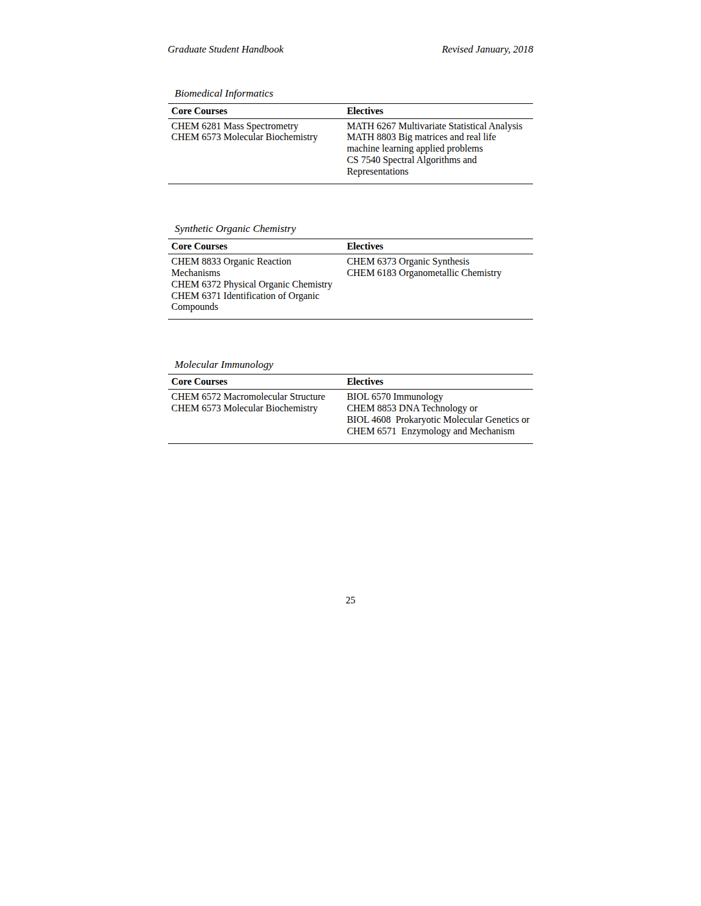Graduate Student Handbook
Revised January, 2018
Biomedical Informatics
| Core Courses | Electives |
| --- | --- |
| CHEM 6281 Mass Spectrometry CHEM 6573 Molecular Biochemistry | MATH 6267 Multivariate Statistical Analysis MATH 8803 Big matrices and real life machine learning applied problems CS 7540 Spectral Algorithms and Representations |
Synthetic Organic Chemistry
| Core Courses | Electives |
| --- | --- |
| CHEM 8833 Organic Reaction Mechanisms CHEM 6372 Physical Organic Chemistry CHEM 6371 Identification of Organic Compounds | CHEM 6373 Organic Synthesis CHEM 6183 Organometallic Chemistry |
Molecular Immunology
| Core Courses | Electives |
| --- | --- |
| CHEM 6572 Macromolecular Structure CHEM 6573 Molecular Biochemistry | BIOL 6570 Immunology CHEM 8853 DNA Technology or BIOL 4608 Prokaryotic Molecular Genetics or CHEM 6571 Enzymology and Mechanism |
25